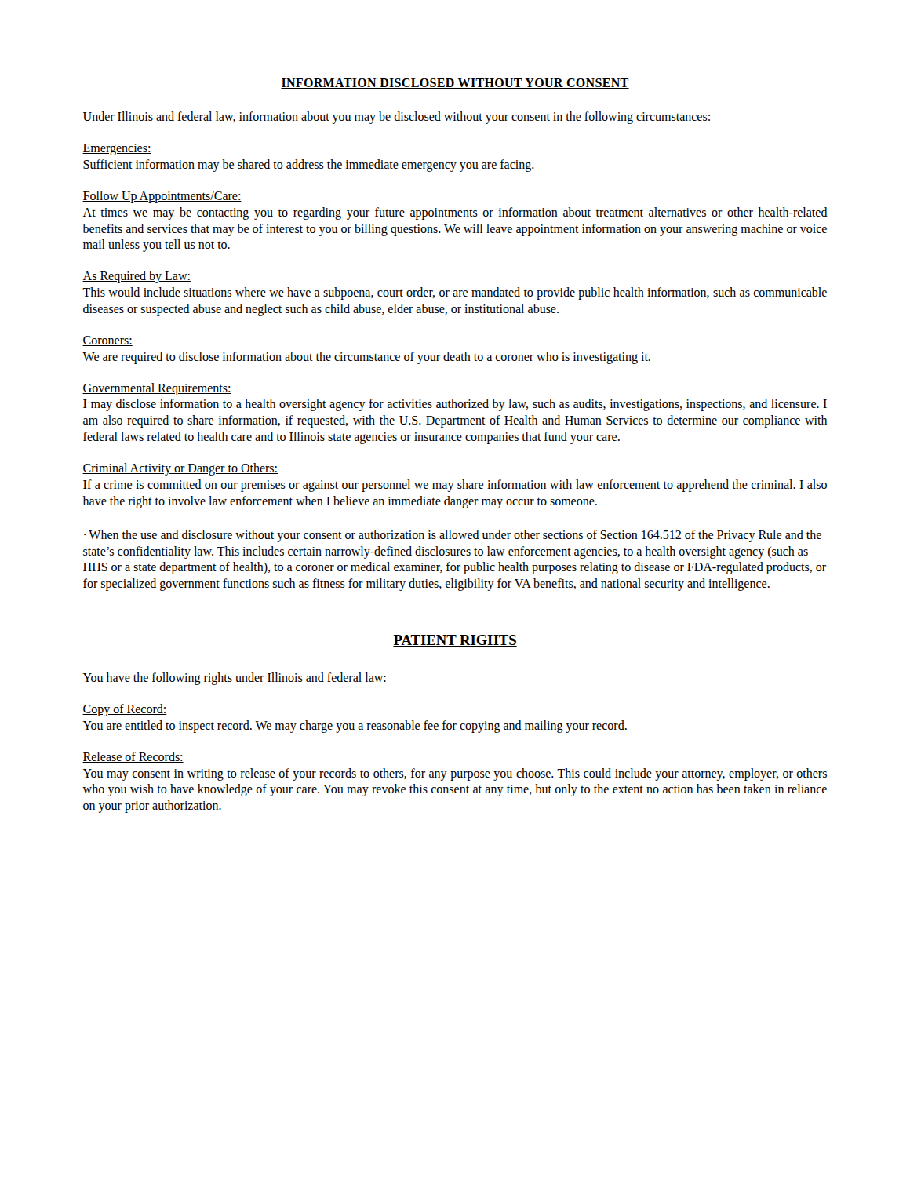INFORMATION DISCLOSED WITHOUT YOUR CONSENT
Under Illinois and federal law, information about you may be disclosed without your consent in the following circumstances:
Emergencies:
Sufficient information may be shared to address the immediate emergency you are facing.
Follow Up Appointments/Care:
At times we may be contacting you to regarding your future appointments or information about treatment alternatives or other health-related benefits and services that may be of interest to you or billing questions. We will leave appointment information on your answering machine or voice mail unless you tell us not to.
As Required by Law:
This would include situations where we have a subpoena, court order, or are mandated to provide public health information, such as communicable diseases or suspected abuse and neglect such as child abuse, elder abuse, or institutional abuse.
Coroners:
We are required to disclose information about the circumstance of your death to a coroner who is investigating it.
Governmental Requirements:
I may disclose information to a health oversight agency for activities authorized by law, such as audits, investigations, inspections, and licensure. I am also required to share information, if requested, with the U.S. Department of Health and Human Services to determine our compliance with federal laws related to health care and to Illinois state agencies or insurance companies that fund your care.
Criminal Activity or Danger to Others:
If a crime is committed on our premises or against our personnel we may share information with law enforcement to apprehend the criminal. I also have the right to involve law enforcement when I believe an immediate danger may occur to someone.
When the use and disclosure without your consent or authorization is allowed under other sections of Section 164.512 of the Privacy Rule and the state’s confidentiality law. This includes certain narrowly-defined disclosures to law enforcement agencies, to a health oversight agency (such as HHS or a state department of health), to a coroner or medical examiner, for public health purposes relating to disease or FDA-regulated products, or for specialized government functions such as fitness for military duties, eligibility for VA benefits, and national security and intelligence.
PATIENT RIGHTS
You have the following rights under Illinois and federal law:
Copy of Record:
You are entitled to inspect record. We may charge you a reasonable fee for copying and mailing your record.
Release of Records:
You may consent in writing to release of your records to others, for any purpose you choose. This could include your attorney, employer, or others who you wish to have knowledge of your care. You may revoke this consent at any time, but only to the extent no action has been taken in reliance on your prior authorization.